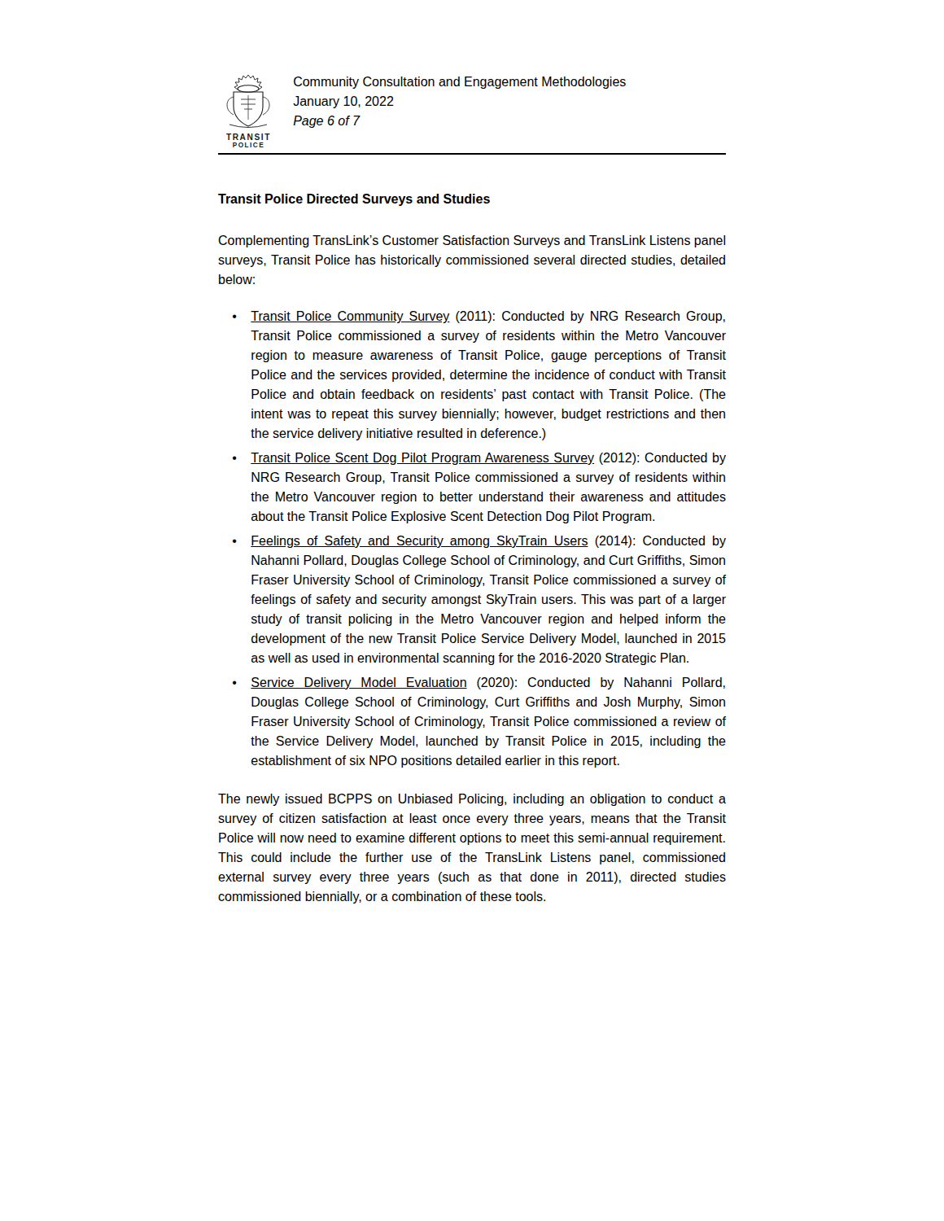TRANSIT POLICE
Community Consultation and Engagement Methodologies
January 10, 2022
Page 6 of 7
Transit Police Directed Surveys and Studies
Complementing TransLink’s Customer Satisfaction Surveys and TransLink Listens panel surveys, Transit Police has historically commissioned several directed studies, detailed below:
Transit Police Community Survey (2011): Conducted by NRG Research Group, Transit Police commissioned a survey of residents within the Metro Vancouver region to measure awareness of Transit Police, gauge perceptions of Transit Police and the services provided, determine the incidence of conduct with Transit Police and obtain feedback on residents’ past contact with Transit Police. (The intent was to repeat this survey biennially; however, budget restrictions and then the service delivery initiative resulted in deference.)
Transit Police Scent Dog Pilot Program Awareness Survey (2012): Conducted by NRG Research Group, Transit Police commissioned a survey of residents within the Metro Vancouver region to better understand their awareness and attitudes about the Transit Police Explosive Scent Detection Dog Pilot Program.
Feelings of Safety and Security among SkyTrain Users (2014): Conducted by Nahanni Pollard, Douglas College School of Criminology, and Curt Griffiths, Simon Fraser University School of Criminology, Transit Police commissioned a survey of feelings of safety and security amongst SkyTrain users. This was part of a larger study of transit policing in the Metro Vancouver region and helped inform the development of the new Transit Police Service Delivery Model, launched in 2015 as well as used in environmental scanning for the 2016-2020 Strategic Plan.
Service Delivery Model Evaluation (2020): Conducted by Nahanni Pollard, Douglas College School of Criminology, Curt Griffiths and Josh Murphy, Simon Fraser University School of Criminology, Transit Police commissioned a review of the Service Delivery Model, launched by Transit Police in 2015, including the establishment of six NPO positions detailed earlier in this report.
The newly issued BCPPS on Unbiased Policing, including an obligation to conduct a survey of citizen satisfaction at least once every three years, means that the Transit Police will now need to examine different options to meet this semi-annual requirement. This could include the further use of the TransLink Listens panel, commissioned external survey every three years (such as that done in 2011), directed studies commissioned biennially, or a combination of these tools.